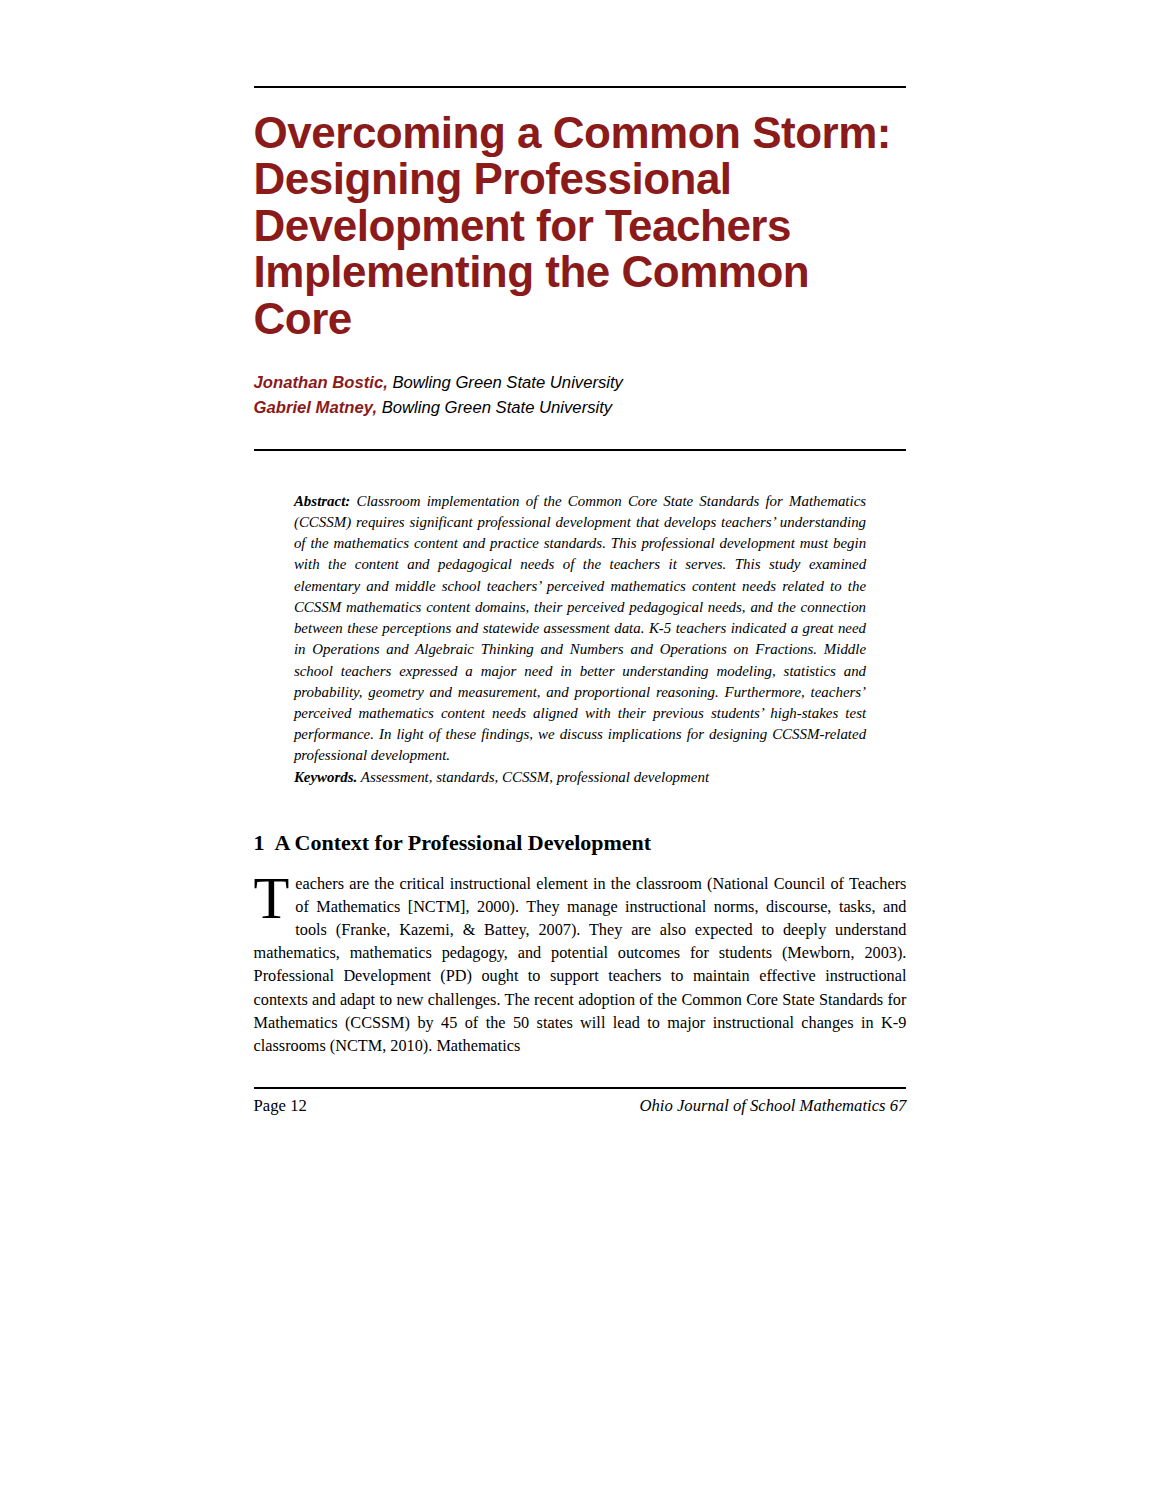Overcoming a Common Storm: Designing Professional Development for Teachers Implementing the Common Core
Jonathan Bostic, Bowling Green State University
Gabriel Matney, Bowling Green State University
Abstract: Classroom implementation of the Common Core State Standards for Mathematics (CCSSM) requires significant professional development that develops teachers’ understanding of the mathematics content and practice standards. This professional development must begin with the content and pedagogical needs of the teachers it serves. This study examined elementary and middle school teachers’ perceived mathematics content needs related to the CCSSM mathematics content domains, their perceived pedagogical needs, and the connection between these perceptions and statewide assessment data. K-5 teachers indicated a great need in Operations and Algebraic Thinking and Numbers and Operations on Fractions. Middle school teachers expressed a major need in better understanding modeling, statistics and probability, geometry and measurement, and proportional reasoning. Furthermore, teachers’ perceived mathematics content needs aligned with their previous students’ high-stakes test performance. In light of these findings, we discuss implications for designing CCSSM-related professional development.
Keywords. Assessment, standards, CCSSM, professional development
1 A Context for Professional Development
Teachers are the critical instructional element in the classroom (National Council of Teachers of Mathematics [NCTM], 2000). They manage instructional norms, discourse, tasks, and tools (Franke, Kazemi, & Battey, 2007). They are also expected to deeply understand mathematics, mathematics pedagogy, and potential outcomes for students (Mewborn, 2003). Professional Development (PD) ought to support teachers to maintain effective instructional contexts and adapt to new challenges. The recent adoption of the Common Core State Standards for Mathematics (CCSSM) by 45 of the 50 states will lead to major instructional changes in K-9 classrooms (NCTM, 2010). Mathematics
Page 12
Ohio Journal of School Mathematics 67